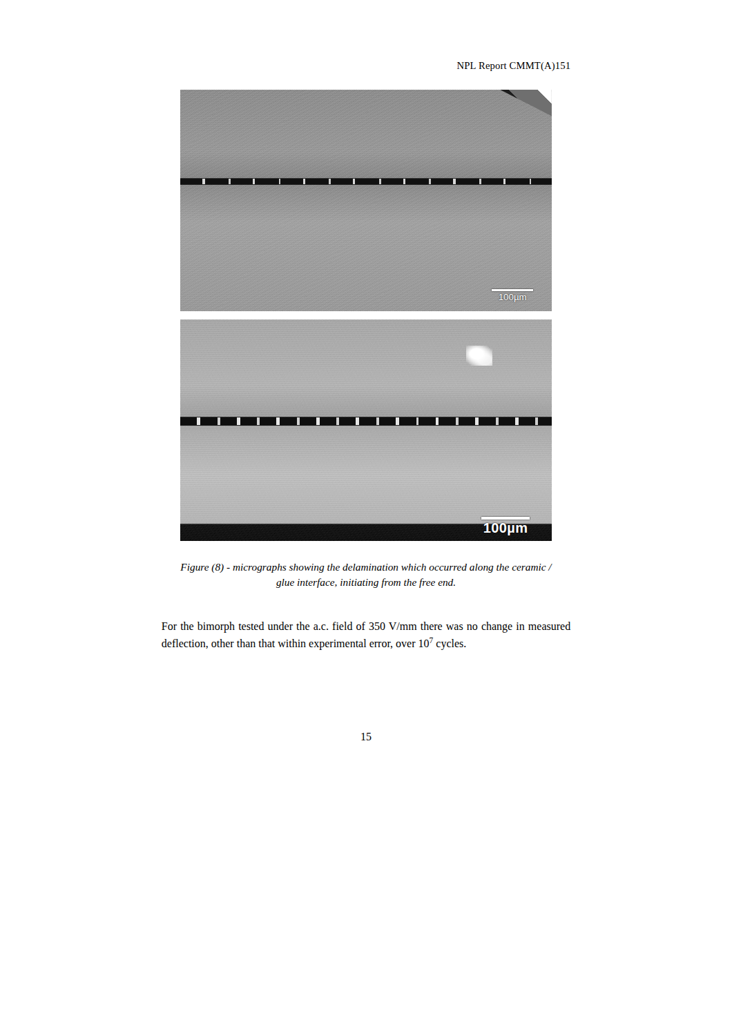NPL Report CMMT(A)151
100µm
100µm
Figure (8) - micrographs showing the delamination which occurred along the ceramic / glue interface, initiating from the free end.
For the bimorph tested under the a.c. field of 350 V/mm there was no change in measured deflection, other than that within experimental error, over 107 cycles.
15